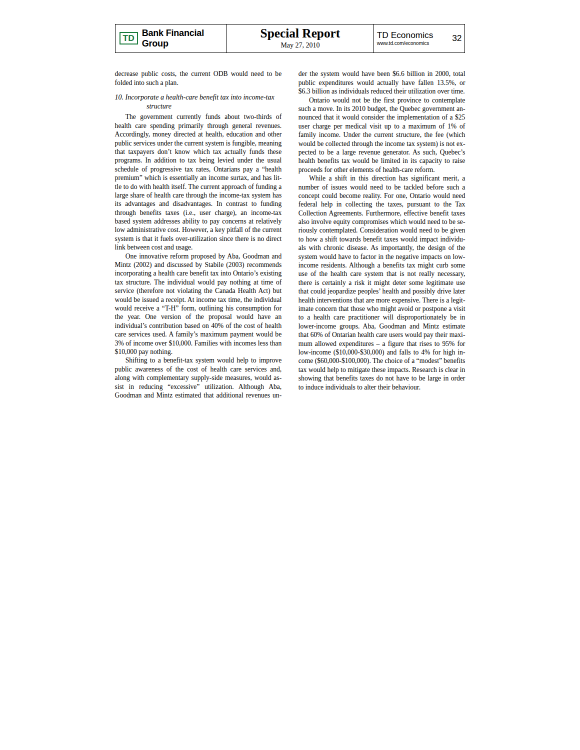TD Bank Financial Group
Special Report
May 27, 2010
TD Economics
www.td.com/economics
32
decrease public costs, the current ODB would need to be folded into such a plan.
10. Incorporate a health-care benefit tax into income-taxstructure
The government currently funds about two-thirds of health care spending primarily through general revenues. Accordingly, money directed at health, education and other public services under the current system is fungible, meaning that taxpayers don’t know which tax actually funds these programs. In addition to tax being levied under the usual schedule of progressive tax rates, Ontarians pay a “health premium” which is essentially an income surtax, and has little to do with health itself. The current approach of funding a large share of health care through the income-tax system has its advantages and disadvantages. In contrast to funding through benefits taxes (i.e., user charge), an income-tax based system addresses ability to pay concerns at relatively low administrative cost. However, a key pitfall of the current system is that it fuels over-utilization since there is no direct link between cost and usage.
One innovative reform proposed by Aba, Goodman and Mintz (2002) and discussed by Stabile (2003) recommends incorporating a health care benefit tax into Ontario’s existing tax structure. The individual would pay nothing at time of service (therefore not violating the Canada Health Act) but would be issued a receipt. At income tax time, the individual would receive a “T-H” form, outlining his consumption for the year. One version of the proposal would have an individual’s contribution based on 40% of the cost of health care services used. A family’s maximum payment would be 3% of income over $10,000. Families with incomes less than $10,000 pay nothing.
Shifting to a benefit-tax system would help to improve public awareness of the cost of health care services and, along with complementary supply-side measures, would assist in reducing “excessive” utilization. Although Aba, Goodman and Mintz estimated that additional revenues under the system would have been $6.6 billion in 2000, total public expenditures would actually have fallen 13.5%, or $6.3 billion as individuals reduced their utilization over time.
Ontario would not be the first province to contemplate such a move. In its 2010 budget, the Quebec government announced that it would consider the implementation of a $25 user charge per medical visit up to a maximum of 1% of family income. Under the current structure, the fee (which would be collected through the income tax system) is not expected to be a large revenue generator. As such, Quebec’s health benefits tax would be limited in its capacity to raise proceeds for other elements of health-care reform.
While a shift in this direction has significant merit, a number of issues would need to be tackled before such a concept could become reality. For one, Ontario would need federal help in collecting the taxes, pursuant to the Tax Collection Agreements. Furthermore, effective benefit taxes also involve equity compromises which would need to be seriously contemplated. Consideration would need to be given to how a shift towards benefit taxes would impact individuals with chronic disease. As importantly, the design of the system would have to factor in the negative impacts on low-income residents. Although a benefits tax might curb some use of the health care system that is not really necessary, there is certainly a risk it might deter some legitimate use that could jeopardize peoples’ health and possibly drive later health interventions that are more expensive. There is a legitimate concern that those who might avoid or postpone a visit to a health care practitioner will disproportionately be in lower-income groups. Aba, Goodman and Mintz estimate that 60% of Ontarian health care users would pay their maximum allowed expenditures – a figure that rises to 95% for low-income ($10,000-$30,000) and falls to 4% for high income ($60,000-$100,000). The choice of a “modest” benefits tax would help to mitigate these impacts. Research is clear in showing that benefits taxes do not have to be large in order to induce individuals to alter their behaviour.